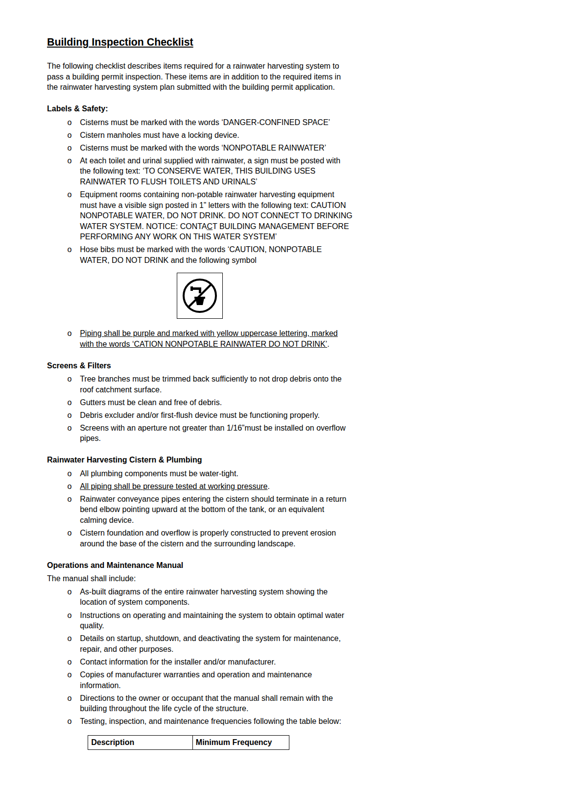Building Inspection Checklist
The following checklist describes items required for a rainwater harvesting system to pass a building permit inspection. These items are in addition to the required items in the rainwater harvesting system plan submitted with the building permit application.
Labels & Safety:
Cisterns must be marked with the words ‘DANGER-CONFINED SPACE’
Cistern manholes must have a locking device.
Cisterns must be marked with the words ‘NONPOTABLE RAINWATER’
At each toilet and urinal supplied with rainwater, a sign must be posted with the following text: ‘TO CONSERVE WATER, THIS BUILDING USES RAINWATER TO FLUSH TOILETS AND URINALS’
Equipment rooms containing non-potable rainwater harvesting equipment must have a visible sign posted in 1” letters with the following text: CAUTION NONPOTABLE WATER, DO NOT DRINK. DO NOT CONNECT TO DRINKING WATER SYSTEM. NOTICE: CONTACT BUILDING MANAGEMENT BEFORE PERFORMING ANY WORK ON THIS WATER SYSTEM’
Hose bibs must be marked with the words ‘CAUTION, NONPOTABLE WATER, DO NOT DRINK and the following symbol
Piping shall be purple and marked with yellow uppercase lettering, marked with the words ‘CATION NONPOTABLE RAINWATER DO NOT DRINK’.
Screens & Filters
Tree branches must be trimmed back sufficiently to not drop debris onto the roof catchment surface.
Gutters must be clean and free of debris.
Debris excluder and/or first-flush device must be functioning properly.
Screens with an aperture not greater than 1/16”must be installed on overflow pipes.
Rainwater Harvesting Cistern & Plumbing
All plumbing components must be water-tight.
All piping shall be pressure tested at working pressure.
Rainwater conveyance pipes entering the cistern should terminate in a return bend elbow pointing upward at the bottom of the tank, or an equivalent calming device.
Cistern foundation and overflow is properly constructed to prevent erosion around the base of the cistern and the surrounding landscape.
Operations and Maintenance Manual
The manual shall include:
As-built diagrams of the entire rainwater harvesting system showing the location of system components.
Instructions on operating and maintaining the system to obtain optimal water quality.
Details on startup, shutdown, and deactivating the system for maintenance, repair, and other purposes.
Contact information for the installer and/or manufacturer.
Copies of manufacturer warranties and operation and maintenance information.
Directions to the owner or occupant that the manual shall remain with the building throughout the life cycle of the structure.
Testing, inspection, and maintenance frequencies following the table below:
| Description | Minimum Frequency |
| --- | --- |